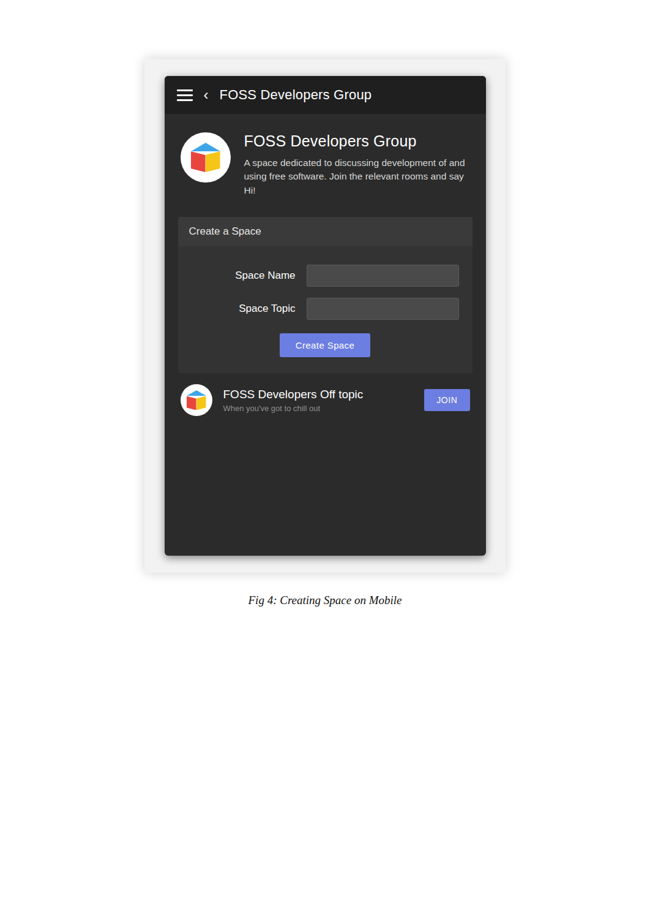‹
FOSS Developers Group
FOSS Developers Group
A space dedicated to discussing development of and using free software. Join the relevant rooms and say Hi!
Create a Space
Space Name
Space Topic
Create Space
FOSS Developers Off topic
When you've got to chill out
JOIN
Fig 4: Creating Space on Mobile